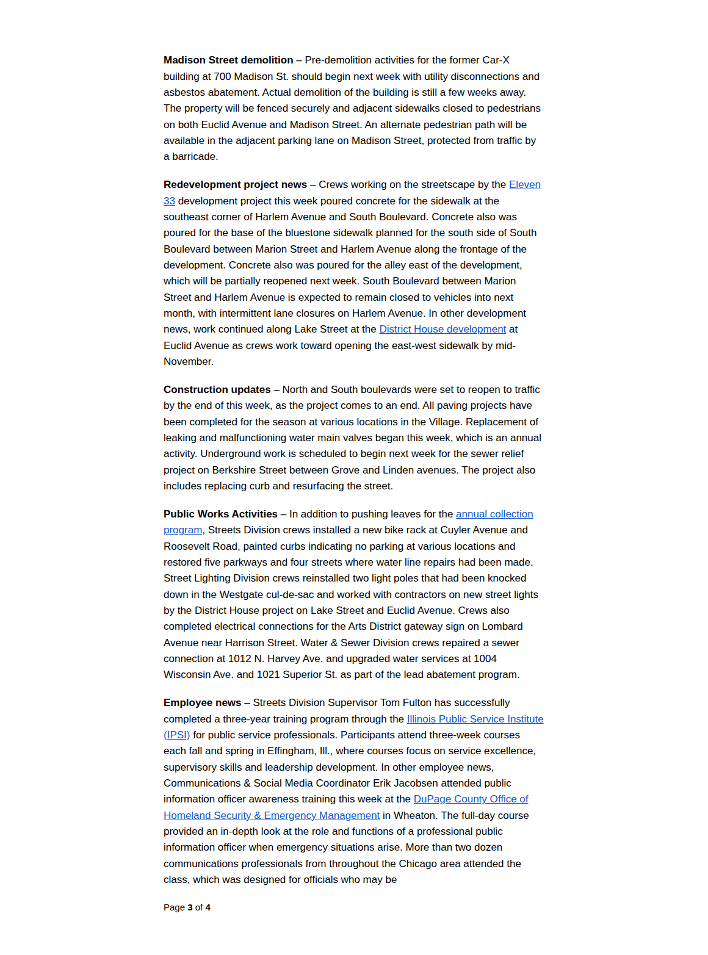Madison Street demolition – Pre-demolition activities for the former Car-X building at 700 Madison St. should begin next week with utility disconnections and asbestos abatement. Actual demolition of the building is still a few weeks away. The property will be fenced securely and adjacent sidewalks closed to pedestrians on both Euclid Avenue and Madison Street. An alternate pedestrian path will be available in the adjacent parking lane on Madison Street, protected from traffic by a barricade.
Redevelopment project news – Crews working on the streetscape by the Eleven 33 development project this week poured concrete for the sidewalk at the southeast corner of Harlem Avenue and South Boulevard. Concrete also was poured for the base of the bluestone sidewalk planned for the south side of South Boulevard between Marion Street and Harlem Avenue along the frontage of the development. Concrete also was poured for the alley east of the development, which will be partially reopened next week. South Boulevard between Marion Street and Harlem Avenue is expected to remain closed to vehicles into next month, with intermittent lane closures on Harlem Avenue. In other development news, work continued along Lake Street at the District House development at Euclid Avenue as crews work toward opening the east-west sidewalk by mid-November.
Construction updates – North and South boulevards were set to reopen to traffic by the end of this week, as the project comes to an end. All paving projects have been completed for the season at various locations in the Village. Replacement of leaking and malfunctioning water main valves began this week, which is an annual activity. Underground work is scheduled to begin next week for the sewer relief project on Berkshire Street between Grove and Linden avenues. The project also includes replacing curb and resurfacing the street.
Public Works Activities – In addition to pushing leaves for the annual collection program, Streets Division crews installed a new bike rack at Cuyler Avenue and Roosevelt Road, painted curbs indicating no parking at various locations and restored five parkways and four streets where water line repairs had been made. Street Lighting Division crews reinstalled two light poles that had been knocked down in the Westgate cul-de-sac and worked with contractors on new street lights by the District House project on Lake Street and Euclid Avenue. Crews also completed electrical connections for the Arts District gateway sign on Lombard Avenue near Harrison Street. Water & Sewer Division crews repaired a sewer connection at 1012 N. Harvey Ave. and upgraded water services at 1004 Wisconsin Ave. and 1021 Superior St. as part of the lead abatement program.
Employee news – Streets Division Supervisor Tom Fulton has successfully completed a three-year training program through the Illinois Public Service Institute (IPSI) for public service professionals. Participants attend three-week courses each fall and spring in Effingham, Ill., where courses focus on service excellence, supervisory skills and leadership development. In other employee news, Communications & Social Media Coordinator Erik Jacobsen attended public information officer awareness training this week at the DuPage County Office of Homeland Security & Emergency Management in Wheaton. The full-day course provided an in-depth look at the role and functions of a professional public information officer when emergency situations arise. More than two dozen communications professionals from throughout the Chicago area attended the class, which was designed for officials who may be
Page 3 of 4